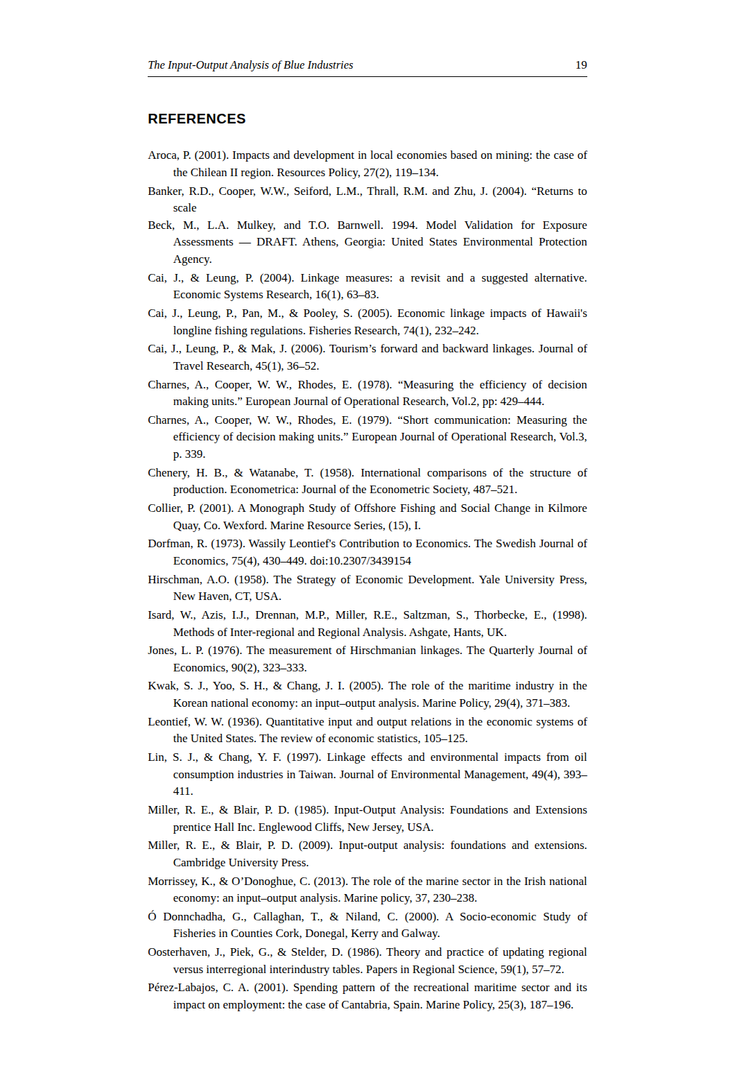The Input-Output Analysis of Blue Industries 19
REFERENCES
Aroca, P. (2001). Impacts and development in local economies based on mining: the case of the Chilean II region. Resources Policy, 27(2), 119–134.
Banker, R.D., Cooper, W.W., Seiford, L.M., Thrall, R.M. and Zhu, J. (2004). “Returns to scale
Beck, M., L.A. Mulkey, and T.O. Barnwell. 1994. Model Validation for Exposure Assessments — DRAFT. Athens, Georgia: United States Environmental Protection Agency.
Cai, J., & Leung, P. (2004). Linkage measures: a revisit and a suggested alternative. Economic Systems Research, 16(1), 63–83.
Cai, J., Leung, P., Pan, M., & Pooley, S. (2005). Economic linkage impacts of Hawaii's longline fishing regulations. Fisheries Research, 74(1), 232–242.
Cai, J., Leung, P., & Mak, J. (2006). Tourism’s forward and backward linkages. Journal of Travel Research, 45(1), 36–52.
Charnes, A., Cooper, W. W., Rhodes, E. (1978). “Measuring the efficiency of decision making units.” European Journal of Operational Research, Vol.2, pp: 429–444.
Charnes, A., Cooper, W. W., Rhodes, E. (1979). “Short communication: Measuring the efficiency of decision making units.” European Journal of Operational Research, Vol.3, p. 339.
Chenery, H. B., & Watanabe, T. (1958). International comparisons of the structure of production. Econometrica: Journal of the Econometric Society, 487–521.
Collier, P. (2001). A Monograph Study of Offshore Fishing and Social Change in Kilmore Quay, Co. Wexford. Marine Resource Series, (15), I.
Dorfman, R. (1973). Wassily Leontief's Contribution to Economics. The Swedish Journal of Economics, 75(4), 430–449. doi:10.2307/3439154
Hirschman, A.O. (1958). The Strategy of Economic Development. Yale University Press, New Haven, CT, USA.
Isard, W., Azis, I.J., Drennan, M.P., Miller, R.E., Saltzman, S., Thorbecke, E., (1998). Methods of Inter-regional and Regional Analysis. Ashgate, Hants, UK.
Jones, L. P. (1976). The measurement of Hirschmanian linkages. The Quarterly Journal of Economics, 90(2), 323–333.
Kwak, S. J., Yoo, S. H., & Chang, J. I. (2005). The role of the maritime industry in the Korean national economy: an input–output analysis. Marine Policy, 29(4), 371–383.
Leontief, W. W. (1936). Quantitative input and output relations in the economic systems of the United States. The review of economic statistics, 105–125.
Lin, S. J., & Chang, Y. F. (1997). Linkage effects and environmental impacts from oil consumption industries in Taiwan. Journal of Environmental Management, 49(4), 393–411.
Miller, R. E., & Blair, P. D. (1985). Input-Output Analysis: Foundations and Extensions prentice Hall Inc. Englewood Cliffs, New Jersey, USA.
Miller, R. E., & Blair, P. D. (2009). Input-output analysis: foundations and extensions. Cambridge University Press.
Morrissey, K., & O’Donoghue, C. (2013). The role of the marine sector in the Irish national economy: an input–output analysis. Marine policy, 37, 230–238.
Ó Donnchadha, G., Callaghan, T., & Niland, C. (2000). A Socio-economic Study of Fisheries in Counties Cork, Donegal, Kerry and Galway.
Oosterhaven, J., Piek, G., & Stelder, D. (1986). Theory and practice of updating regional versus interregional interindustry tables. Papers in Regional Science, 59(1), 57–72.
Pérez-Labajos, C. A. (2001). Spending pattern of the recreational maritime sector and its impact on employment: the case of Cantabria, Spain. Marine Policy, 25(3), 187–196.